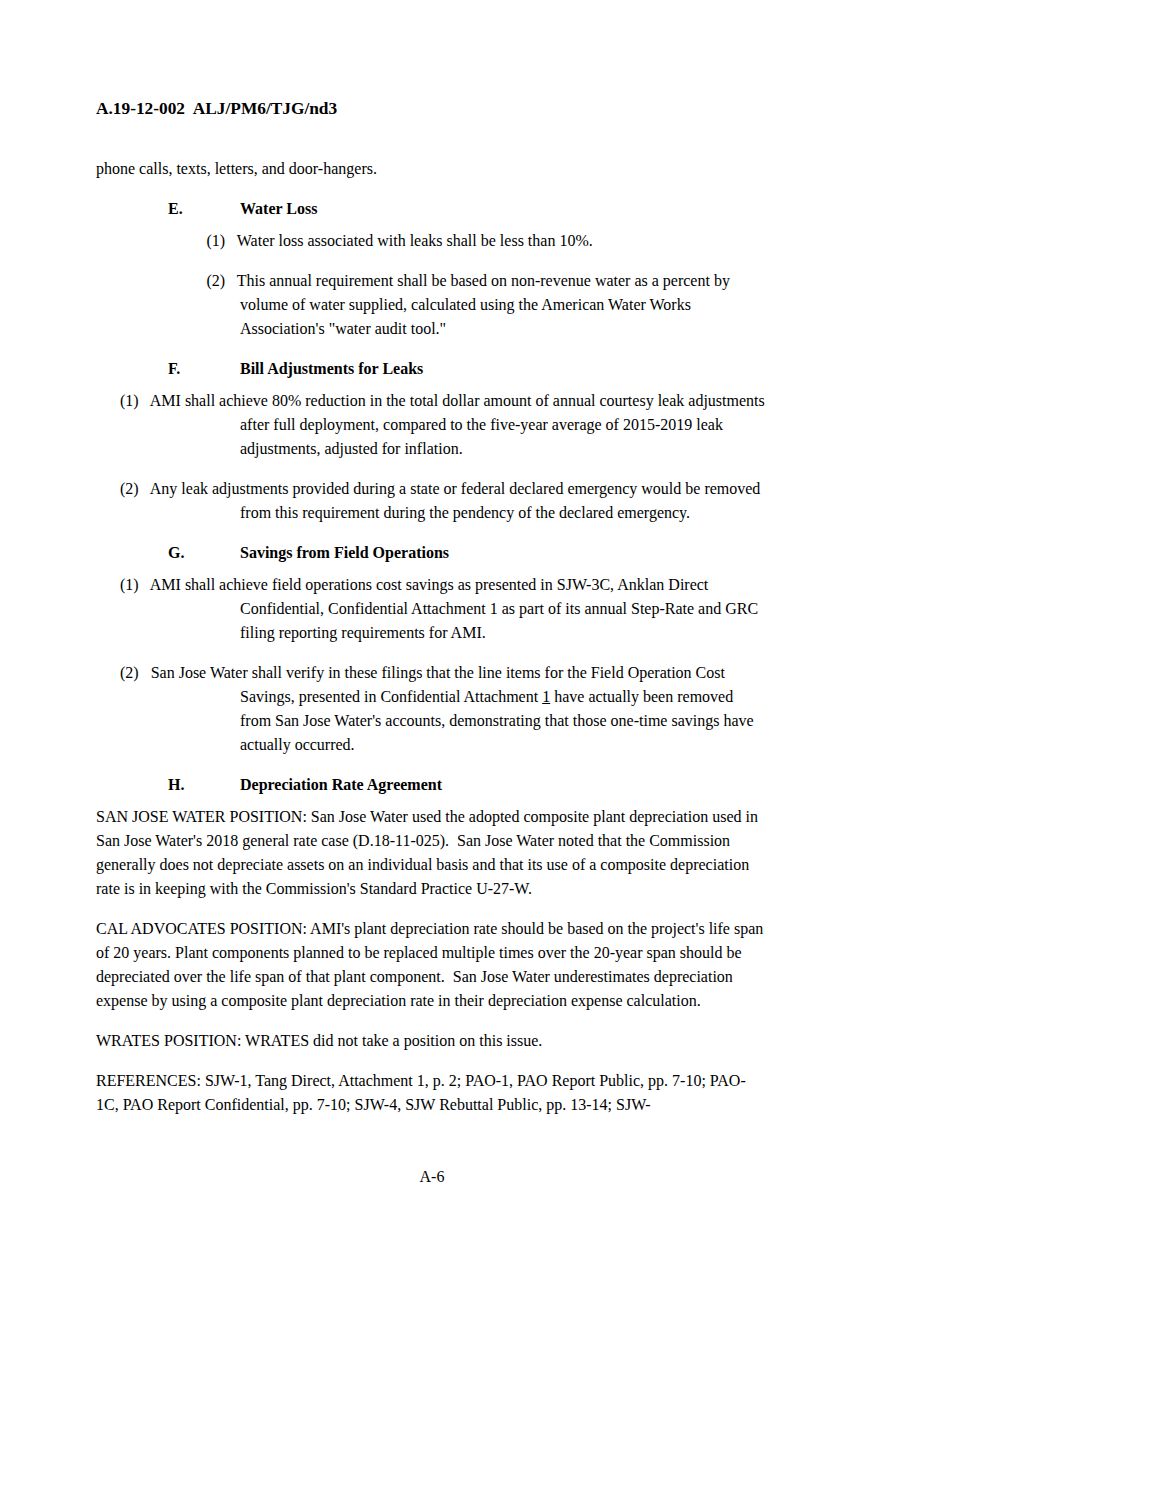A.19-12-002 ALJ/PM6/TJG/nd3
phone calls, texts, letters, and door-hangers.
E. Water Loss
(1) Water loss associated with leaks shall be less than 10%.
(2) This annual requirement shall be based on non-revenue water as a percent by volume of water supplied, calculated using the American Water Works Association's "water audit tool."
F. Bill Adjustments for Leaks
(1) AMI shall achieve 80% reduction in the total dollar amount of annual courtesy leak adjustments after full deployment, compared to the five-year average of 2015-2019 leak adjustments, adjusted for inflation.
(2) Any leak adjustments provided during a state or federal declared emergency would be removed from this requirement during the pendency of the declared emergency.
G. Savings from Field Operations
(1) AMI shall achieve field operations cost savings as presented in SJW-3C, Anklan Direct Confidential, Confidential Attachment 1 as part of its annual Step-Rate and GRC filing reporting requirements for AMI.
(2) San Jose Water shall verify in these filings that the line items for the Field Operation Cost Savings, presented in Confidential Attachment 1 have actually been removed from San Jose Water's accounts, demonstrating that those one-time savings have actually occurred.
H. Depreciation Rate Agreement
SAN JOSE WATER POSITION: San Jose Water used the adopted composite plant depreciation used in San Jose Water's 2018 general rate case (D.18-11-025). San Jose Water noted that the Commission generally does not depreciate assets on an individual basis and that its use of a composite depreciation rate is in keeping with the Commission's Standard Practice U-27-W.
CAL ADVOCATES POSITION: AMI's plant depreciation rate should be based on the project's life span of 20 years. Plant components planned to be replaced multiple times over the 20-year span should be depreciated over the life span of that plant component. San Jose Water underestimates depreciation expense by using a composite plant depreciation rate in their depreciation expense calculation.
WRATES POSITION: WRATES did not take a position on this issue.
REFERENCES: SJW-1, Tang Direct, Attachment 1, p. 2; PAO-1, PAO Report Public, pp. 7-10; PAO-1C, PAO Report Confidential, pp. 7-10; SJW-4, SJW Rebuttal Public, pp. 13-14; SJW-
A-6